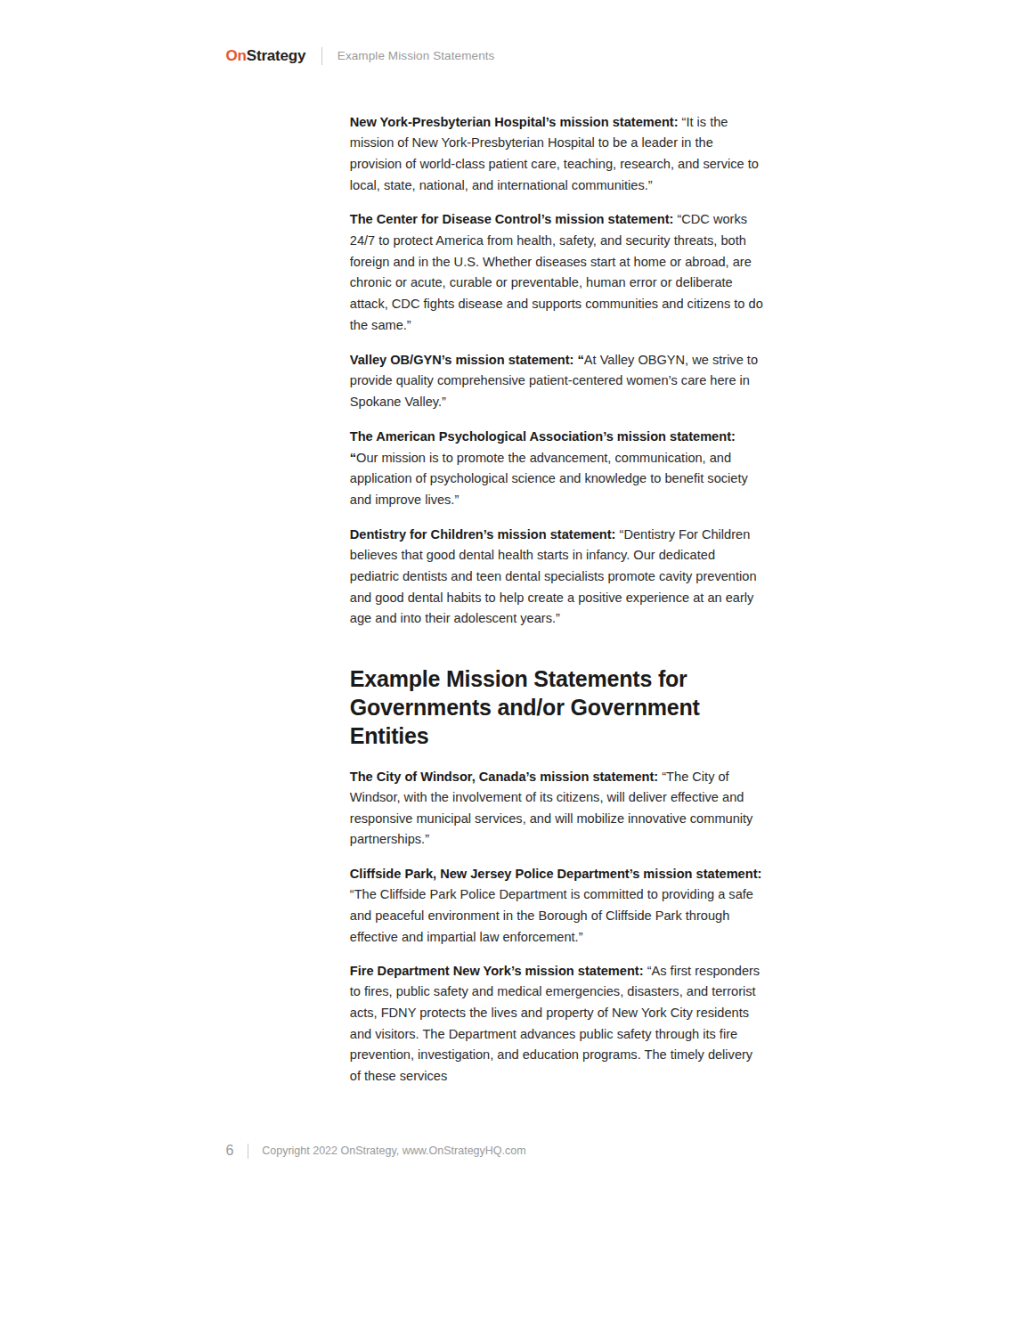On Strategy
Example Mission Statements
New York-Presbyterian Hospital’s mission statement: “It is the mission of New York-Presbyterian Hospital to be a leader in the provision of world-class patient care, teaching, research, and service to local, state, national, and international communities.”
The Center for Disease Control’s mission statement: “CDC works 24/7 to protect America from health, safety, and security threats, both foreign and in the U.S. Whether diseases start at home or abroad, are chronic or acute, curable or preventable, human error or deliberate attack, CDC fights disease and supports communities and citizens to do the same.”
Valley OB/GYN’s mission statement: “At Valley OBGYN, we strive to provide quality comprehensive patient-centered women’s care here in Spokane Valley.”
The American Psychological Association’s mission statement: “Our mission is to promote the advancement, communication, and application of psychological science and knowledge to benefit society and improve lives.”
Dentistry for Children’s mission statement: “Dentistry For Children believes that good dental health starts in infancy. Our dedicated pediatric dentists and teen dental specialists promote cavity prevention and good dental habits to help create a positive experience at an early age and into their adolescent years.”
Example Mission Statements for Governments and/or Government Entities
The City of Windsor, Canada’s mission statement: “The City of Windsor, with the involvement of its citizens, will deliver effective and responsive municipal services, and will mobilize innovative community partnerships.”
Cliffside Park, New Jersey Police Department’s mission statement: “The Cliffside Park Police Department is committed to providing a safe and peaceful environment in the Borough of Cliffside Park through effective and impartial law enforcement.”
Fire Department New York’s mission statement: “As first responders to fires, public safety and medical emergencies, disasters, and terrorist acts, FDNY protects the lives and property of New York City residents and visitors. The Department advances public safety through its fire prevention, investigation, and education programs. The timely delivery of these services
6
Copyright 2022 OnStrategy, www.OnStrategyHQ.com